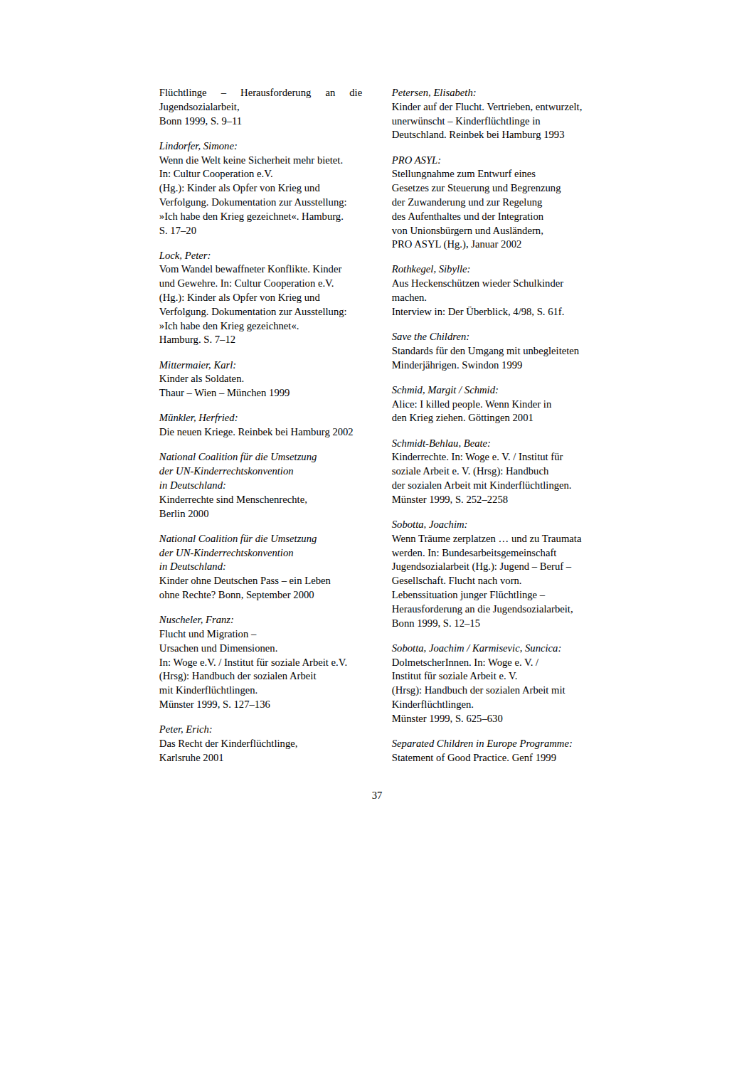Flüchtlinge–Herausforderung an die Jugendsozialarbeit,
Bonn 1999, S. 9–11
Lindorfer, Simone: Wenn die Welt keine Sicherheit mehr bietet.
In: Cultur Cooperation e.V.
(Hg.): Kinder als Opfer von Krieg und
Verfolgung. Dokumentation zur Ausstellung:
»Ich habe den Krieg gezeichnet«. Hamburg.
S. 17–20
Lock, Peter: Vom Wandel bewaffneter Konflikte. Kinder
und Gewehre. In: Cultur Cooperation e.V.
(Hg.): Kinder als Opfer von Krieg und
Verfolgung. Dokumentation zur Ausstellung:
»Ich habe den Krieg gezeichnet«.
Hamburg. S. 7–12
Mittermaier, Karl: Kinder als Soldaten.
Thaur – Wien – München 1999
Münkler, Herfried: Die neuen Kriege. Reinbek bei Hamburg 2002
National Coalition für die Umsetzung
der UN-Kinderrechtskonvention
in Deutschland: Kinderrechte sind Menschenrechte,
Berlin 2000
National Coalition für die Umsetzung
der UN-Kinderrechtskonvention
in Deutschland: Kinder ohne Deutschen Pass – ein Leben
ohne Rechte? Bonn, September 2000
Nuscheler, Franz: Flucht und Migration –
Ursachen und Dimensionen.
In: Woge e.V. / Institut für soziale Arbeit e.V.
(Hrsg): Handbuch der sozialen Arbeit
mit Kinderflüchtlingen.
Münster 1999, S. 127–136
Peter, Erich: Das Recht der Kinderflüchtlinge,
Karlsruhe 2001
Petersen, Elisabeth: Kinder auf der Flucht. Vertrieben, entwurzelt,
unerwünscht – Kinderflüchtlinge in
Deutschland. Reinbek bei Hamburg 1993
PRO ASYL: Stellungnahme zum Entwurf eines
Gesetzes zur Steuerung und Begrenzung
der Zuwanderung und zur Regelung
des Aufenthaltes und der Integration
von Unionsbürgern und Ausländern,
PRO ASYL (Hg.), Januar 2002
Rothkegel, Sibylle: Aus Heckenschützen wieder Schulkinder
machen.
Interview in: Der Überblick, 4/98, S. 61f.
Save the Children: Standards für den Umgang mit unbegleiteten
Minderjährigen. Swindon 1999
Schmid, Margit / Schmid: Alice: I killed people. Wenn Kinder in
den Krieg ziehen. Göttingen 2001
Schmidt-Behlau, Beate: Kinderrechte. In: Woge e. V. / Institut für
soziale Arbeit e. V. (Hrsg): Handbuch
der sozialen Arbeit mit Kinderflüchtlingen.
Münster 1999, S. 252–2258
Sobotta, Joachim: Wenn Träume zerplatzen … und zu Traumata
werden. In: Bundesarbeitsgemeinschaft
Jugendsozialarbeit (Hg.): Jugend – Beruf –
Gesellschaft. Flucht nach vorn.
Lebenssituation junger Flüchtlinge –
Herausforderung an die Jugendsozialarbeit,
Bonn 1999, S. 12–15
Sobotta, Joachim / Karmisevic, Suncica: DolmetscherInnen. In: Woge e. V. /
Institut für soziale Arbeit e. V.
(Hrsg): Handbuch der sozialen Arbeit mit
Kinderflüchtlingen.
Münster 1999, S. 625–630
Separated Children in Europe Programme: Statement of Good Practice. Genf 1999
37